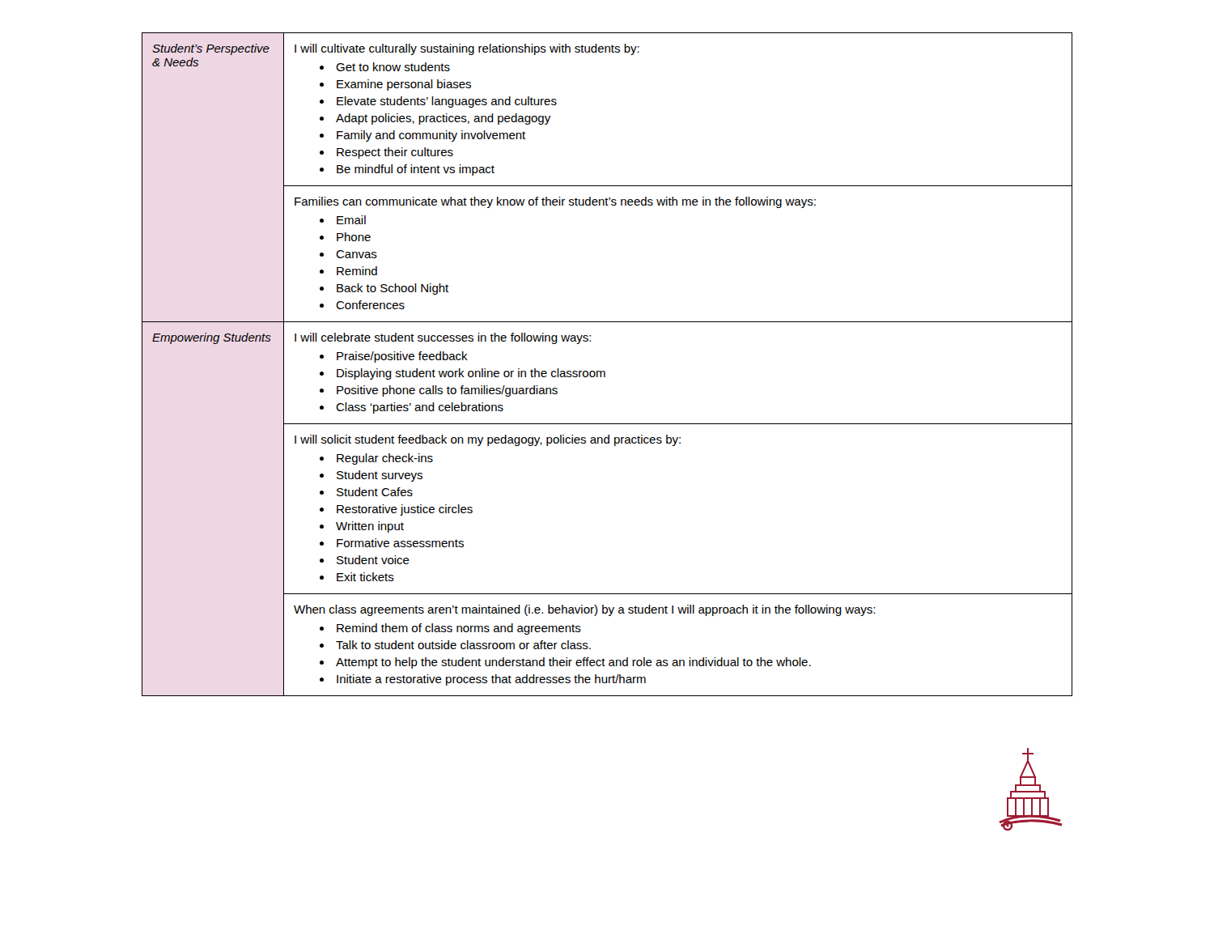| Student’s Perspective & Needs | I will cultivate culturally sustaining relationships with students by: Get to know students Examine personal biases Elevate students’ languages and cultures Adapt policies, practices, and pedagogy Family and community involvement Respect their cultures Be mindful of intent vs impact |
| Families can communicate what they know of their student’s needs with me in the following ways: Email Phone Canvas Remind Back to School Night Conferences |
| Empowering Students | I will celebrate student successes in the following ways: Praise/positive feedback Displaying student work online or in the classroom Positive phone calls to families/guardians Class ‘parties’ and celebrations |
| I will solicit student feedback on my pedagogy, policies and practices by: Regular check-ins Student surveys Student Cafes Restorative justice circles Written input Formative assessments Student voice Exit tickets |
| When class agreements aren’t maintained (i.e. behavior) by a student I will approach it in the following ways: Remind them of class norms and agreements Talk to student outside classroom or after class. Attempt to help the student understand their effect and role as an individual to the whole. Initiate a restorative process that addresses the hurt/harm |